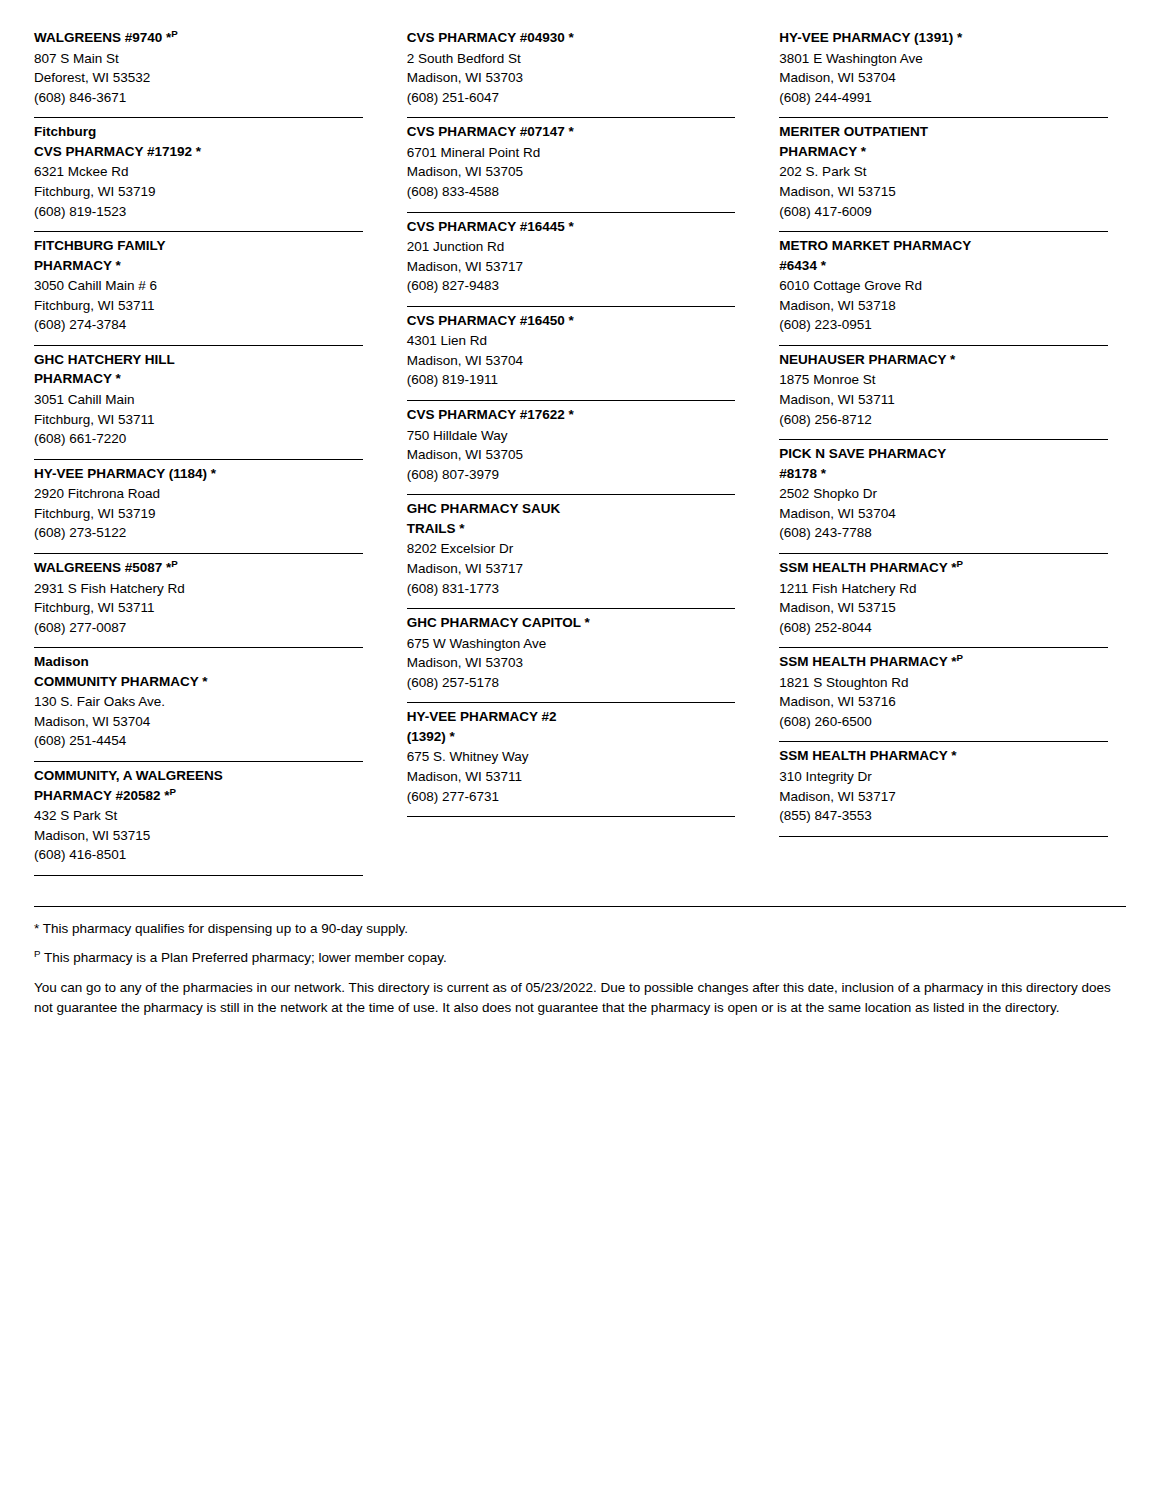WALGREENS #9740 *P
807 S Main St
Deforest, WI 53532
(608) 846-3671
Fitchburg
CVS PHARMACY #17192 *
6321 Mckee Rd
Fitchburg, WI 53719
(608) 819-1523
FITCHBURG FAMILY
PHARMACY *
3050 Cahill Main # 6
Fitchburg, WI 53711
(608) 274-3784
GHC HATCHERY HILL
PHARMACY *
3051 Cahill Main
Fitchburg, WI 53711
(608) 661-7220
HY-VEE PHARMACY (1184) *
2920 Fitchrona Road
Fitchburg, WI 53719
(608) 273-5122
WALGREENS #5087 *P
2931 S Fish Hatchery Rd
Fitchburg, WI 53711
(608) 277-0087
Madison
COMMUNITY PHARMACY *
130 S. Fair Oaks Ave.
Madison, WI 53704
(608) 251-4454
COMMUNITY, A WALGREENS
PHARMACY #20582 *P
432 S Park St
Madison, WI 53715
(608) 416-8501
CVS PHARMACY #04930 *
2 South Bedford St
Madison, WI 53703
(608) 251-6047
CVS PHARMACY #07147 *
6701 Mineral Point Rd
Madison, WI 53705
(608) 833-4588
CVS PHARMACY #16445 *
201 Junction Rd
Madison, WI 53717
(608) 827-9483
CVS PHARMACY #16450 *
4301 Lien Rd
Madison, WI 53704
(608) 819-1911
CVS PHARMACY #17622 *
750 Hilldale Way
Madison, WI 53705
(608) 807-3979
GHC PHARMACY SAUK
TRAILS *
8202 Excelsior Dr
Madison, WI 53717
(608) 831-1773
GHC PHARMACY CAPITOL *
675 W Washington Ave
Madison, WI 53703
(608) 257-5178
HY-VEE PHARMACY #2
(1392) *
675 S. Whitney Way
Madison, WI 53711
(608) 277-6731
HY-VEE PHARMACY (1391) *
3801 E Washington Ave
Madison, WI 53704
(608) 244-4991
MERITER OUTPATIENT
PHARMACY *
202 S. Park St
Madison, WI 53715
(608) 417-6009
METRO MARKET PHARMACY
#6434 *
6010 Cottage Grove Rd
Madison, WI 53718
(608) 223-0951
NEUHAUSER PHARMACY *
1875 Monroe St
Madison, WI 53711
(608) 256-8712
PICK N SAVE PHARMACY
#8178 *
2502 Shopko Dr
Madison, WI 53704
(608) 243-7788
SSM HEALTH PHARMACY *P
1211 Fish Hatchery Rd
Madison, WI 53715
(608) 252-8044
SSM HEALTH PHARMACY *P
1821 S Stoughton Rd
Madison, WI 53716
(608) 260-6500
SSM HEALTH PHARMACY *
310 Integrity Dr
Madison, WI 53717
(855) 847-3553
* This pharmacy qualifies for dispensing up to a 90-day supply.
P This pharmacy is a Plan Preferred pharmacy; lower member copay.
You can go to any of the pharmacies in our network. This directory is current as of 05/23/2022. Due to possible changes after this date, inclusion of a pharmacy in this directory does not guarantee the pharmacy is still in the network at the time of use. It also does not guarantee that the pharmacy is open or is at the same location as listed in the directory.